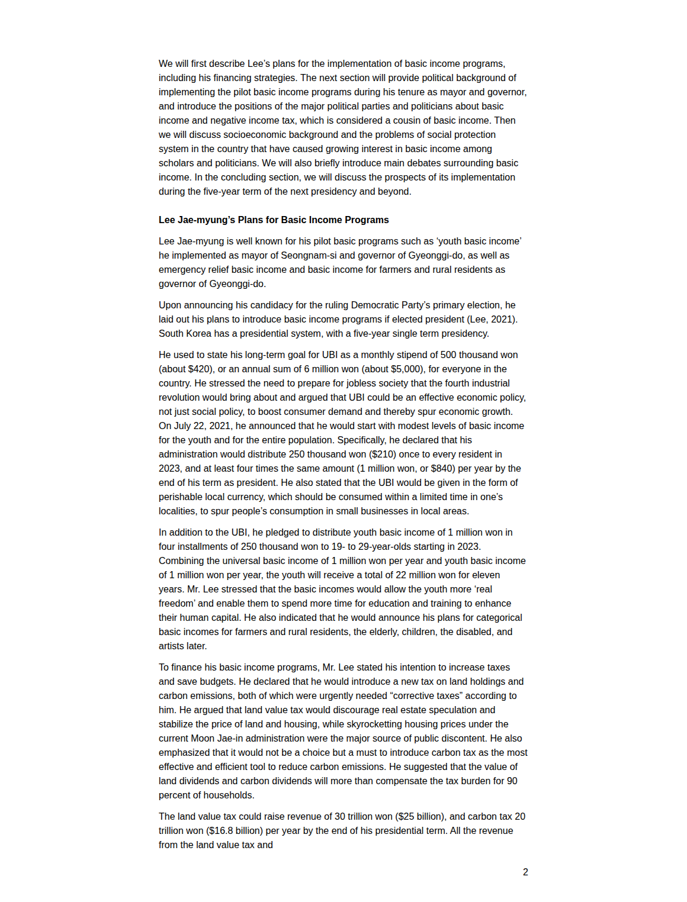We will first describe Lee’s plans for the implementation of basic income programs, including his financing strategies. The next section will provide political background of implementing the pilot basic income programs during his tenure as mayor and governor, and introduce the positions of the major political parties and politicians about basic income and negative income tax, which is considered a cousin of basic income. Then we will discuss socioeconomic background and the problems of social protection system in the country that have caused growing interest in basic income among scholars and politicians. We will also briefly introduce main debates surrounding basic income. In the concluding section, we will discuss the prospects of its implementation during the five-year term of the next presidency and beyond.
Lee Jae-myung’s Plans for Basic Income Programs
Lee Jae-myung is well known for his pilot basic programs such as ‘youth basic income’ he implemented as mayor of Seongnam-si and governor of Gyeonggi-do, as well as emergency relief basic income and basic income for farmers and rural residents as governor of Gyeonggi-do.
Upon announcing his candidacy for the ruling Democratic Party’s primary election, he laid out his plans to introduce basic income programs if elected president (Lee, 2021). South Korea has a presidential system, with a five-year single term presidency.
He used to state his long-term goal for UBI as a monthly stipend of 500 thousand won (about $420), or an annual sum of 6 million won (about $5,000), for everyone in the country. He stressed the need to prepare for jobless society that the fourth industrial revolution would bring about and argued that UBI could be an effective economic policy, not just social policy, to boost consumer demand and thereby spur economic growth. On July 22, 2021, he announced that he would start with modest levels of basic income for the youth and for the entire population. Specifically, he declared that his administration would distribute 250 thousand won ($210) once to every resident in 2023, and at least four times the same amount (1 million won, or $840) per year by the end of his term as president. He also stated that the UBI would be given in the form of perishable local currency, which should be consumed within a limited time in one’s localities, to spur people’s consumption in small businesses in local areas.
In addition to the UBI, he pledged to distribute youth basic income of 1 million won in four installments of 250 thousand won to 19- to 29-year-olds starting in 2023. Combining the universal basic income of 1 million won per year and youth basic income of 1 million won per year, the youth will receive a total of 22 million won for eleven years. Mr. Lee stressed that the basic incomes would allow the youth more ‘real freedom’ and enable them to spend more time for education and training to enhance their human capital. He also indicated that he would announce his plans for categorical basic incomes for farmers and rural residents, the elderly, children, the disabled, and artists later.
To finance his basic income programs, Mr. Lee stated his intention to increase taxes and save budgets. He declared that he would introduce a new tax on land holdings and carbon emissions, both of which were urgently needed “corrective taxes” according to him. He argued that land value tax would discourage real estate speculation and stabilize the price of land and housing, while skyrocketting housing prices under the current Moon Jae-in administration were the major source of public discontent. He also emphasized that it would not be a choice but a must to introduce carbon tax as the most effective and efficient tool to reduce carbon emissions. He suggested that the value of land dividends and carbon dividends will more than compensate the tax burden for 90 percent of households.
The land value tax could raise revenue of 30 trillion won ($25 billion), and carbon tax 20 trillion won ($16.8 billion) per year by the end of his presidential term. All the revenue from the land value tax and
2